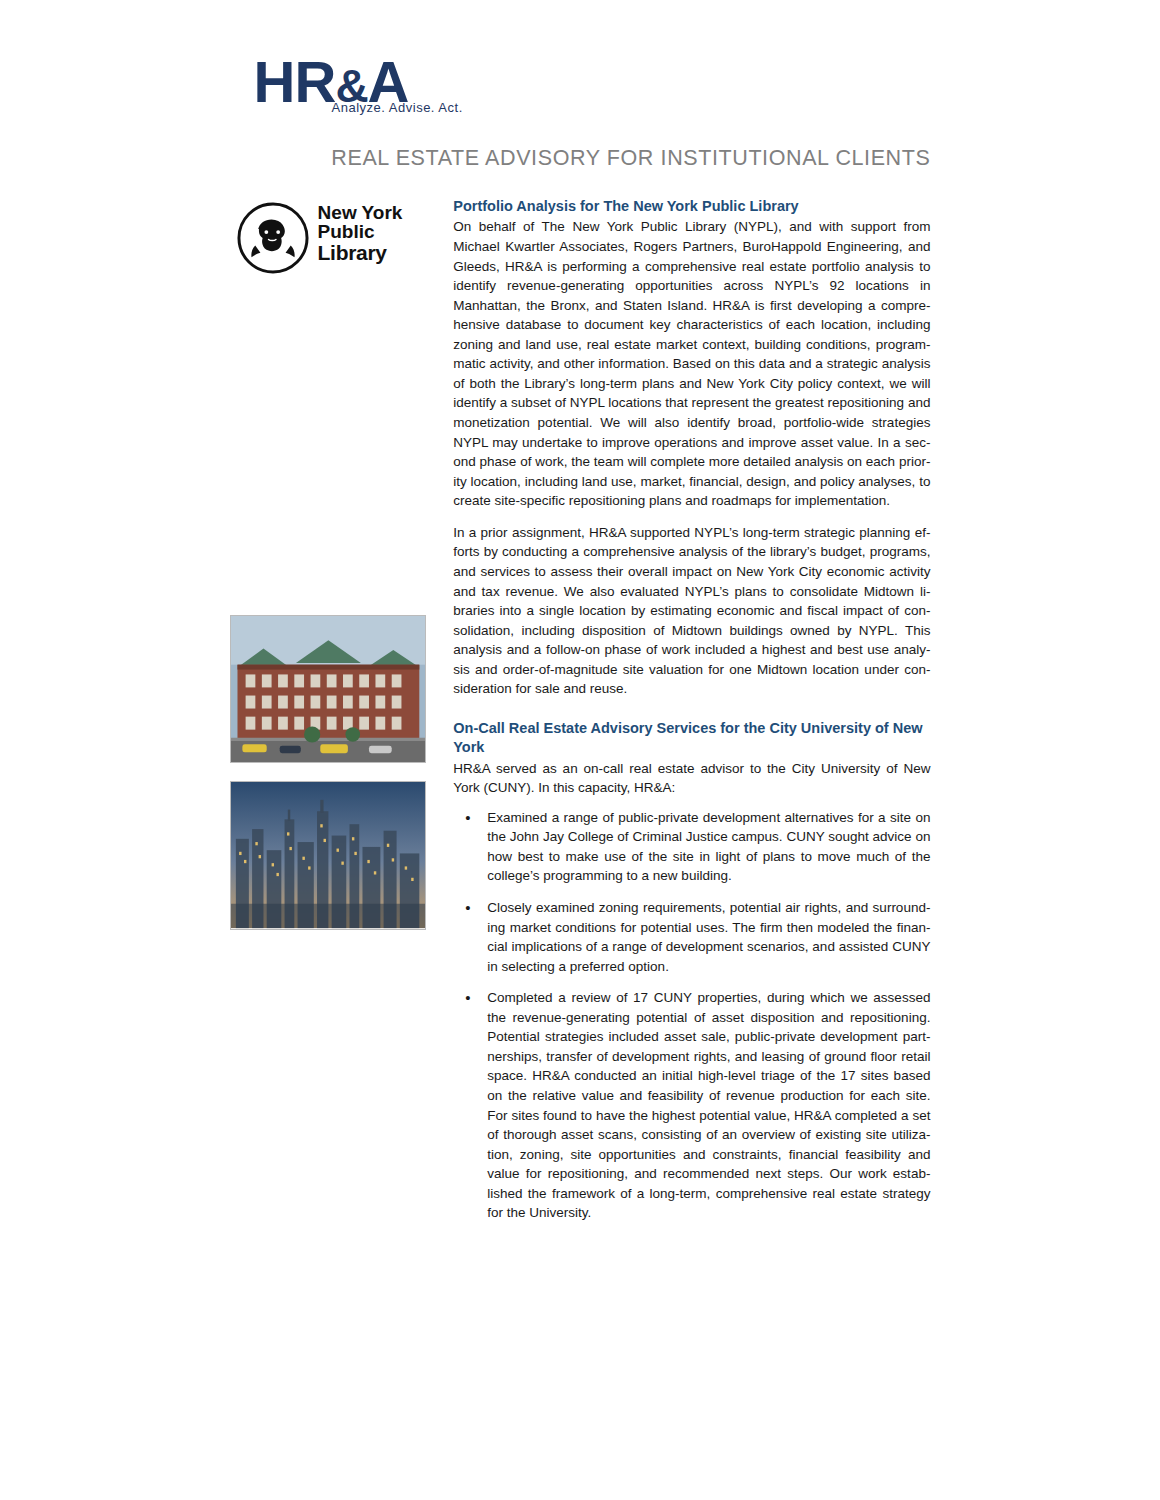HR&A
Analyze. Advise. Act.
Real Estate Advisory for Institutional Clients
New York
Public
Library
Portfolio Analysis for The New York Public Library
On behalf of The New York Public Library (NYPL), and with support from Michael Kwartler Associates, Rogers Partners, BuroHappold Engineering, and Gleeds, HR&A is performing a comprehensive real estate portfolio analysis to identify revenue-generating opportunities across NYPL’s 92 locations in Manhattan, the Bronx, and Staten Island. HR&A is first developing a comprehensive database to document key characteristics of each location, including zoning and land use, real estate market context, building conditions, programmatic activity, and other information. Based on this data and a strategic analysis of both the Library’s long-term plans and New York City policy context, we will identify a subset of NYPL locations that represent the greatest repositioning and monetization potential. We will also identify broad, portfolio-wide strategies NYPL may undertake to improve operations and improve asset value. In a second phase of work, the team will complete more detailed analysis on each priority location, including land use, market, financial, design, and policy analyses, to create site-specific repositioning plans and roadmaps for implementation.
In a prior assignment, HR&A supported NYPL’s long-term strategic planning efforts by conducting a comprehensive analysis of the library’s budget, programs, and services to assess their overall impact on New York City economic activity and tax revenue. We also evaluated NYPL’s plans to consolidate Midtown libraries into a single location by estimating economic and fiscal impact of consolidation, including disposition of Midtown buildings owned by NYPL. This analysis and a follow-on phase of work included a highest and best use analysis and order-of-magnitude site valuation for one Midtown location under consideration for sale and reuse.
On-Call Real Estate Advisory Services for the City University of New York
HR&A served as an on-call real estate advisor to the City University of New York (CUNY). In this capacity, HR&A:
Examined a range of public-private development alternatives for a site on the John Jay College of Criminal Justice campus. CUNY sought advice on how best to make use of the site in light of plans to move much of the college’s programming to a new building.
Closely examined zoning requirements, potential air rights, and surrounding market conditions for potential uses. The firm then modeled the financial implications of a range of development scenarios, and assisted CUNY in selecting a preferred option.
Completed a review of 17 CUNY properties, during which we assessed the revenue-generating potential of asset disposition and repositioning. Potential strategies included asset sale, public-private development partnerships, transfer of development rights, and leasing of ground floor retail space. HR&A conducted an initial high-level triage of the 17 sites based on the relative value and feasibility of revenue production for each site. For sites found to have the highest potential value, HR&A completed a set of thorough asset scans, consisting of an overview of existing site utilization, zoning, site opportunities and constraints, financial feasibility and value for repositioning, and recommended next steps. Our work established the framework of a long-term, comprehensive real estate strategy for the University.